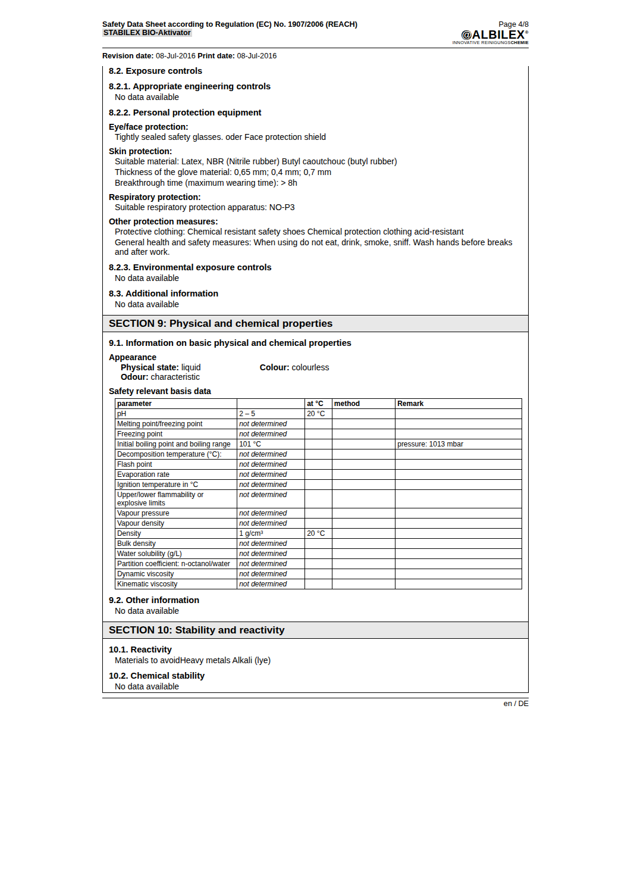Safety Data Sheet according to Regulation (EC) No. 1907/2006 (REACH)
STABILEX BIO-Aktivator
Page 4/8
@ALBILEX®
INNOVATIVE REINIGUNGSCHEMIE
Revision date: 08-Jul-2016 Print date: 08-Jul-2016
8.2. Exposure controls
8.2.1. Appropriate engineering controls
No data available
8.2.2. Personal protection equipment
Eye/face protection:
Tightly sealed safety glasses. oder Face protection shield
Skin protection:
Suitable material: Latex, NBR (Nitrile rubber) Butyl caoutchouc (butyl rubber)
Thickness of the glove material: 0,65 mm; 0,4 mm; 0,7 mm
Breakthrough time (maximum wearing time): > 8h
Respiratory protection:
Suitable respiratory protection apparatus: NO-P3
Other protection measures:
Protective clothing: Chemical resistant safety shoes Chemical protection clothing acid-resistant
General health and safety measures: When using do not eat, drink, smoke, sniff. Wash hands before breaks and after work.
8.2.3. Environmental exposure controls
No data available
8.3. Additional information
No data available
SECTION 9: Physical and chemical properties
9.1. Information on basic physical and chemical properties
Appearance
Physical state: liquid Colour: colourless
Odour: characteristic
Safety relevant basis data
| parameter | | at °C | method | Remark |
| --- | --- | --- | --- | --- |
| pH | 2 – 5 | 20 °C | | |
| Melting point/freezing point | not determined | | | |
| Freezing point | not determined | | | |
| Initial boiling point and boiling range | 101 °C | | | pressure: 1013 mbar |
| Decomposition temperature (°C): | not determined | | | |
| Flash point | not determined | | | |
| Evaporation rate | not determined | | | |
| Ignition temperature in °C | not determined | | | |
| Upper/lower flammability or explosive limits | not determined | | | |
| Vapour pressure | not determined | | | |
| Vapour density | not determined | | | |
| Density | 1 g/cm³ | 20 °C | | |
| Bulk density | not determined | | | |
| Water solubility (g/L) | not determined | | | |
| Partition coefficient: n-octanol/water | not determined | | | |
| Dynamic viscosity | not determined | | | |
| Kinematic viscosity | not determined | | | |
9.2. Other information
No data available
SECTION 10: Stability and reactivity
10.1. Reactivity
Materials to avoidHeavy metals Alkali (lye)
10.2. Chemical stability
No data available
en / DE